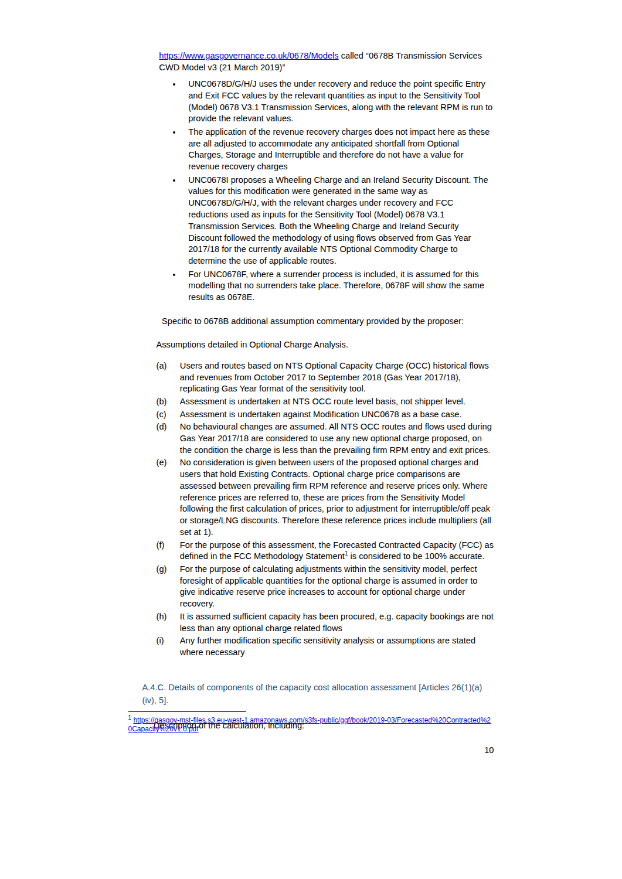https://www.gasgovernance.co.uk/0678/Models called “0678B Transmission Services CWD Model v3 (21 March 2019)”
UNC0678D/G/H/J uses the under recovery and reduce the point specific Entry and Exit FCC values by the relevant quantities as input to the Sensitivity Tool (Model) 0678 V3.1 Transmission Services, along with the relevant RPM is run to provide the relevant values.
The application of the revenue recovery charges does not impact here as these are all adjusted to accommodate any anticipated shortfall from Optional Charges, Storage and Interruptible and therefore do not have a value for revenue recovery charges
UNC0678I proposes a Wheeling Charge and an Ireland Security Discount. The values for this modification were generated in the same way as UNC0678D/G/H/J, with the relevant charges under recovery and FCC reductions used as inputs for the Sensitivity Tool (Model) 0678 V3.1 Transmission Services. Both the Wheeling Charge and Ireland Security Discount followed the methodology of using flows observed from Gas Year 2017/18 for the currently available NTS Optional Commodity Charge to determine the use of applicable routes.
For UNC0678F, where a surrender process is included, it is assumed for this modelling that no surrenders take place. Therefore, 0678F will show the same results as 0678E.
Specific to 0678B additional assumption commentary provided by the proposer:
Assumptions detailed in Optional Charge Analysis.
Users and routes based on NTS Optional Capacity Charge (OCC) historical flows and revenues from October 2017 to September 2018 (Gas Year 2017/18), replicating Gas Year format of the sensitivity tool.
Assessment is undertaken at NTS OCC route level basis, not shipper level.
Assessment is undertaken against Modification UNC0678 as a base case.
No behavioural changes are assumed. All NTS OCC routes and flows used during Gas Year 2017/18 are considered to use any new optional charge proposed, on the condition the charge is less than the prevailing firm RPM entry and exit prices.
No consideration is given between users of the proposed optional charges and users that hold Existing Contracts. Optional charge price comparisons are assessed between prevailing firm RPM reference and reserve prices only. Where reference prices are referred to, these are prices from the Sensitivity Model following the first calculation of prices, prior to adjustment for interruptible/off peak or storage/LNG discounts. Therefore these reference prices include multipliers (all set at 1).
For the purpose of this assessment, the Forecasted Contracted Capacity (FCC) as defined in the FCC Methodology Statement1 is considered to be 100% accurate.
For the purpose of calculating adjustments within the sensitivity model, perfect foresight of applicable quantities for the optional charge is assumed in order to give indicative reserve price increases to account for optional charge under recovery.
It is assumed sufficient capacity has been procured, e.g. capacity bookings are not less than any optional charge related flows
Any further modification specific sensitivity analysis or assumptions are stated where necessary
A.4.C. Details of components of the capacity cost allocation assessment [Articles 26(1)(a)
(iv), 5].
Description of the calculation, including:
1 https://gasgov-mst-files.s3.eu-west-1.amazonaws.com/s3fs-public/ggf/book/2019-03/Forecasted%20Contracted%20Capacity%20v1.0.pdf
10